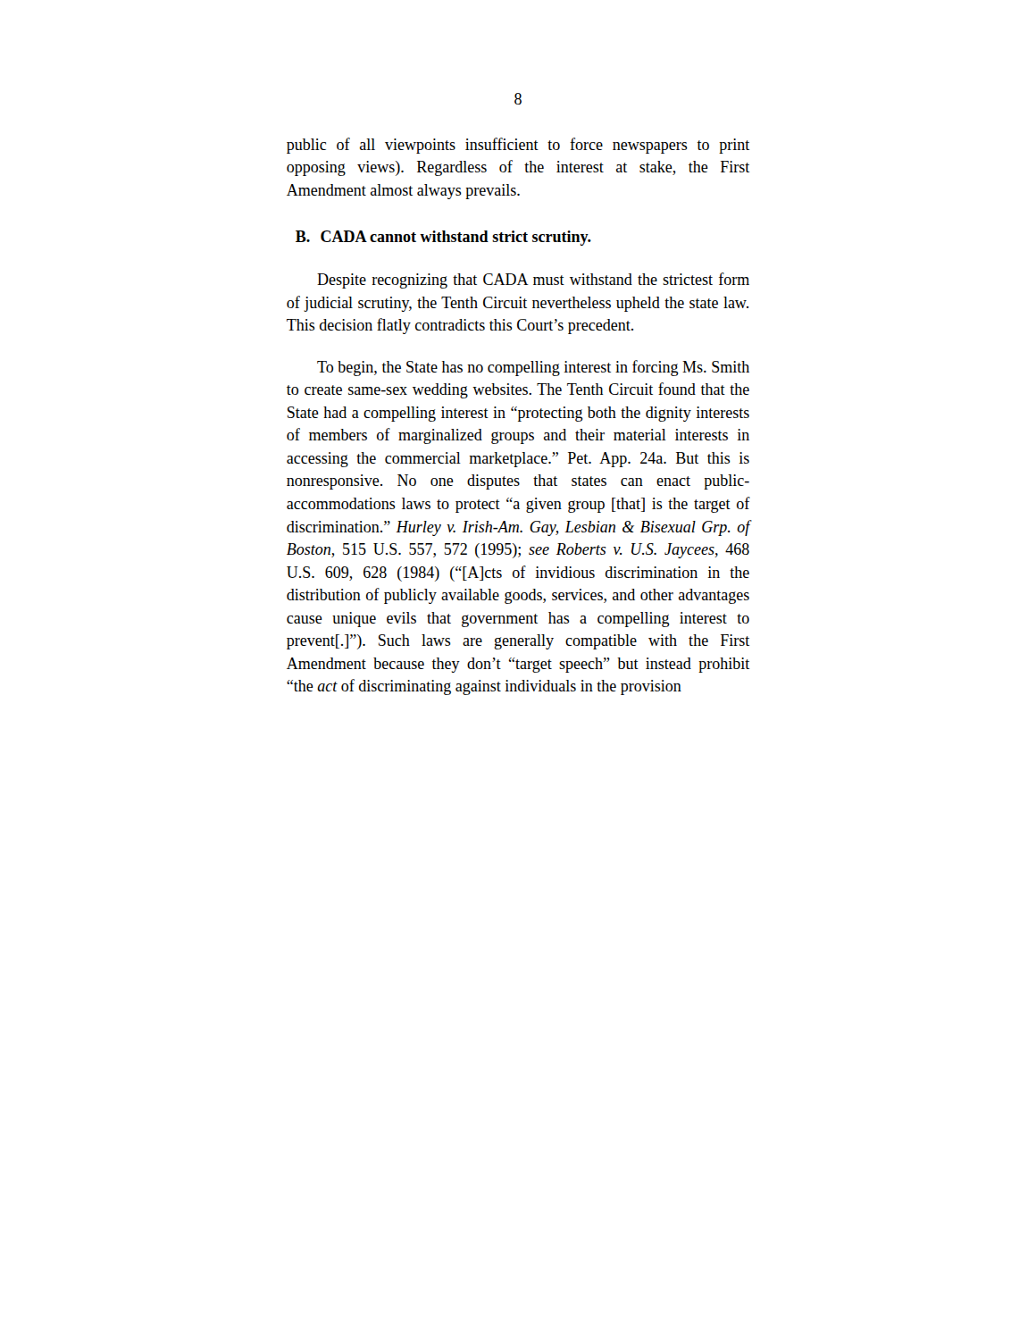8
public of all viewpoints insufficient to force newspapers to print opposing views). Regardless of the interest at stake, the First Amendment almost always prevails.
B. CADA cannot withstand strict scrutiny.
Despite recognizing that CADA must withstand the strictest form of judicial scrutiny, the Tenth Circuit nevertheless upheld the state law. This decision flatly contradicts this Court’s precedent.
To begin, the State has no compelling interest in forcing Ms. Smith to create same-sex wedding websites. The Tenth Circuit found that the State had a compelling interest in “protecting both the dignity interests of members of marginalized groups and their material interests in accessing the commercial marketplace.” Pet. App. 24a. But this is nonresponsive. No one disputes that states can enact public-accommodations laws to protect “a given group [that] is the target of discrimination.” Hurley v. Irish-Am. Gay, Lesbian & Bisexual Grp. of Boston, 515 U.S. 557, 572 (1995); see Roberts v. U.S. Jaycees, 468 U.S. 609, 628 (1984) (“[A]cts of invidious discrimination in the distribution of publicly available goods, services, and other advantages cause unique evils that government has a compelling interest to prevent[.]”). Such laws are generally compatible with the First Amendment because they don’t “target speech” but instead prohibit “the act of discriminating against individuals in the provision